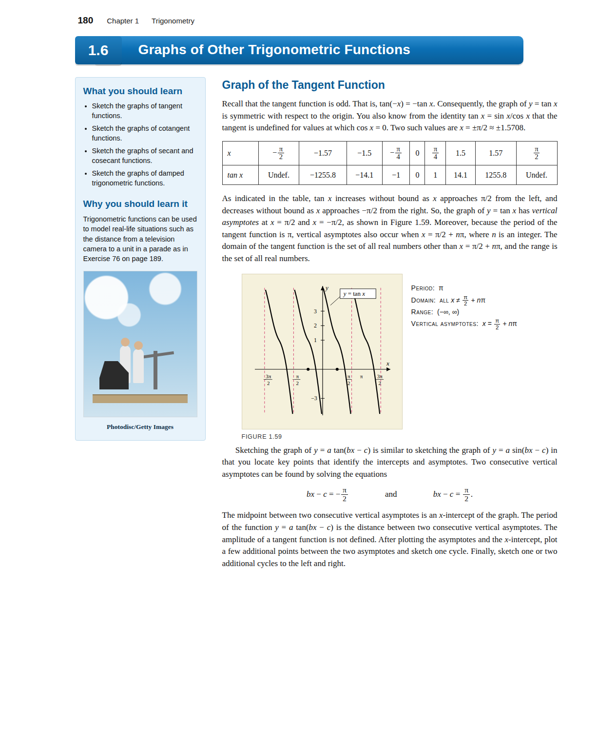180 Chapter 1 Trigonometry
1.6
Graphs of Other Trigonometric Functions
What you should learn
Sketch the graphs of tangent functions.
Sketch the graphs of cotangent functions.
Sketch the graphs of secant and cosecant functions.
Sketch the graphs of damped trigonometric functions.
Why you should learn it
Trigonometric functions can be used to model real-life situations such as the distance from a television camera to a unit in a parade as in Exercise 76 on page 189.
Photodisc/Getty Images
Graph of the Tangent Function
Recall that the tangent function is odd. That is, tan(−x) = −tan x. Consequently, the graph of y = tan x is symmetric with respect to the origin. You also know from the identity tan x = sin x/cos x that the tangent is undefined for values at which cos x = 0. Two such values are x = ±π/2 ≈ ±1.5708.
| x | − π 2 | −1.57 | −1.5 | − π 4 | 0 | π 4 | 1.5 | 1.57 | π 2 |
| tan x | Undef. | −1255.8 | −14.1 | −1 | 0 | 1 | 14.1 | 1255.8 | Undef. |
As indicated in the table, tan x increases without bound as x approaches π/2 from the left, and decreases without bound as x approaches −π/2 from the right. So, the graph of y = tan x has vertical asymptotes at x = π/2 and x = −π/2, as shown in Figure 1.59. Moreover, because the period of the tangent function is π, vertical asymptotes also occur when x = π/2 + nπ, where n is an integer. The domain of the tangent function is the set of all real numbers other than x = π/2 + nπ, and the range is the set of all real numbers.
y x 1 2 3 −3 − 3π 2 − π 2 π 2 π 3π 2 y = tan x
FIGURE 1.59
Period: π
Domain: all x ≠ π 2 + nπ
Range: (−∞, ∞)
Vertical asymptotes: x = π 2 + nπ
Sketching the graph of y = a tan(bx − c) is similar to sketching the graph of y = a sin(bx − c) in that you locate key points that identify the intercepts and asymptotes. Two consecutive vertical asymptotes can be found by solving the equations
bx − c = −π 2 and bx − c = π 2.
The midpoint between two consecutive vertical asymptotes is an x-intercept of the graph. The period of the function y = a tan(bx − c) is the distance between two consecutive vertical asymptotes. The amplitude of a tangent function is not defined. After plotting the asymptotes and the x-intercept, plot a few additional points between the two asymptotes and sketch one cycle. Finally, sketch one or two additional cycles to the left and right.